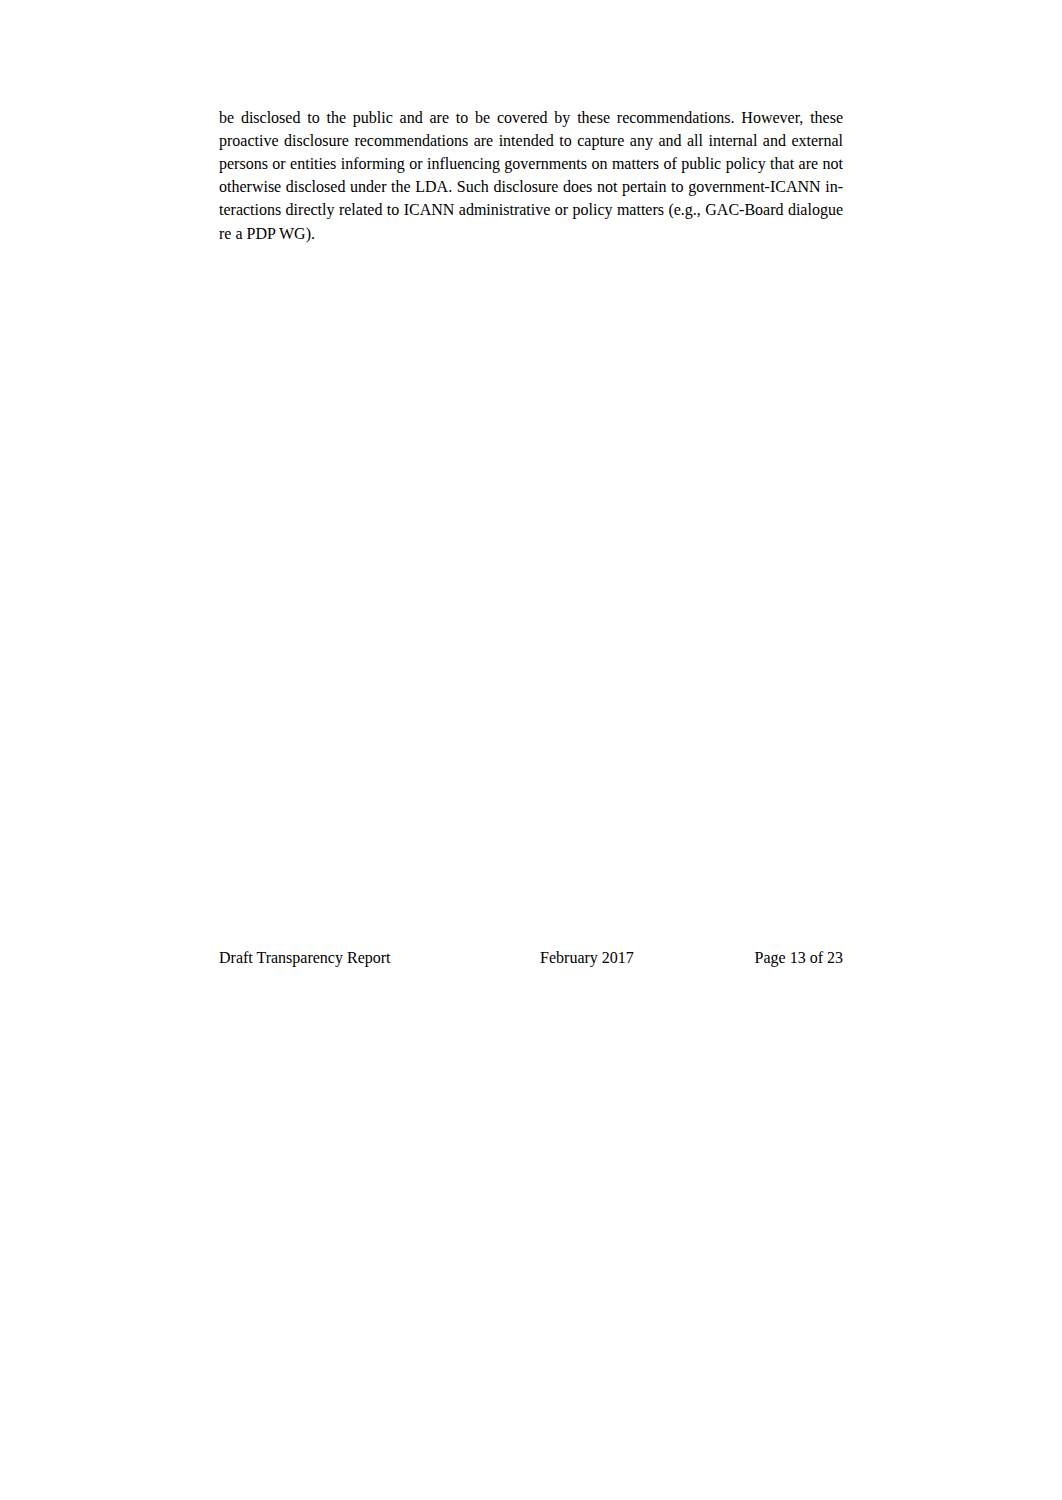be disclosed to the public and are to be covered by these recommendations. However, these proactive disclosure recommendations are intended to capture any and all internal and external persons or entities informing or influencing governments on matters of public policy that are not otherwise disclosed under the LDA. Such disclosure does not pertain to government-ICANN interactions directly related to ICANN administrative or policy matters (e.g., GAC-Board dialogue re a PDP WG).
Draft Transparency Report February 2017 Page 13 of 23